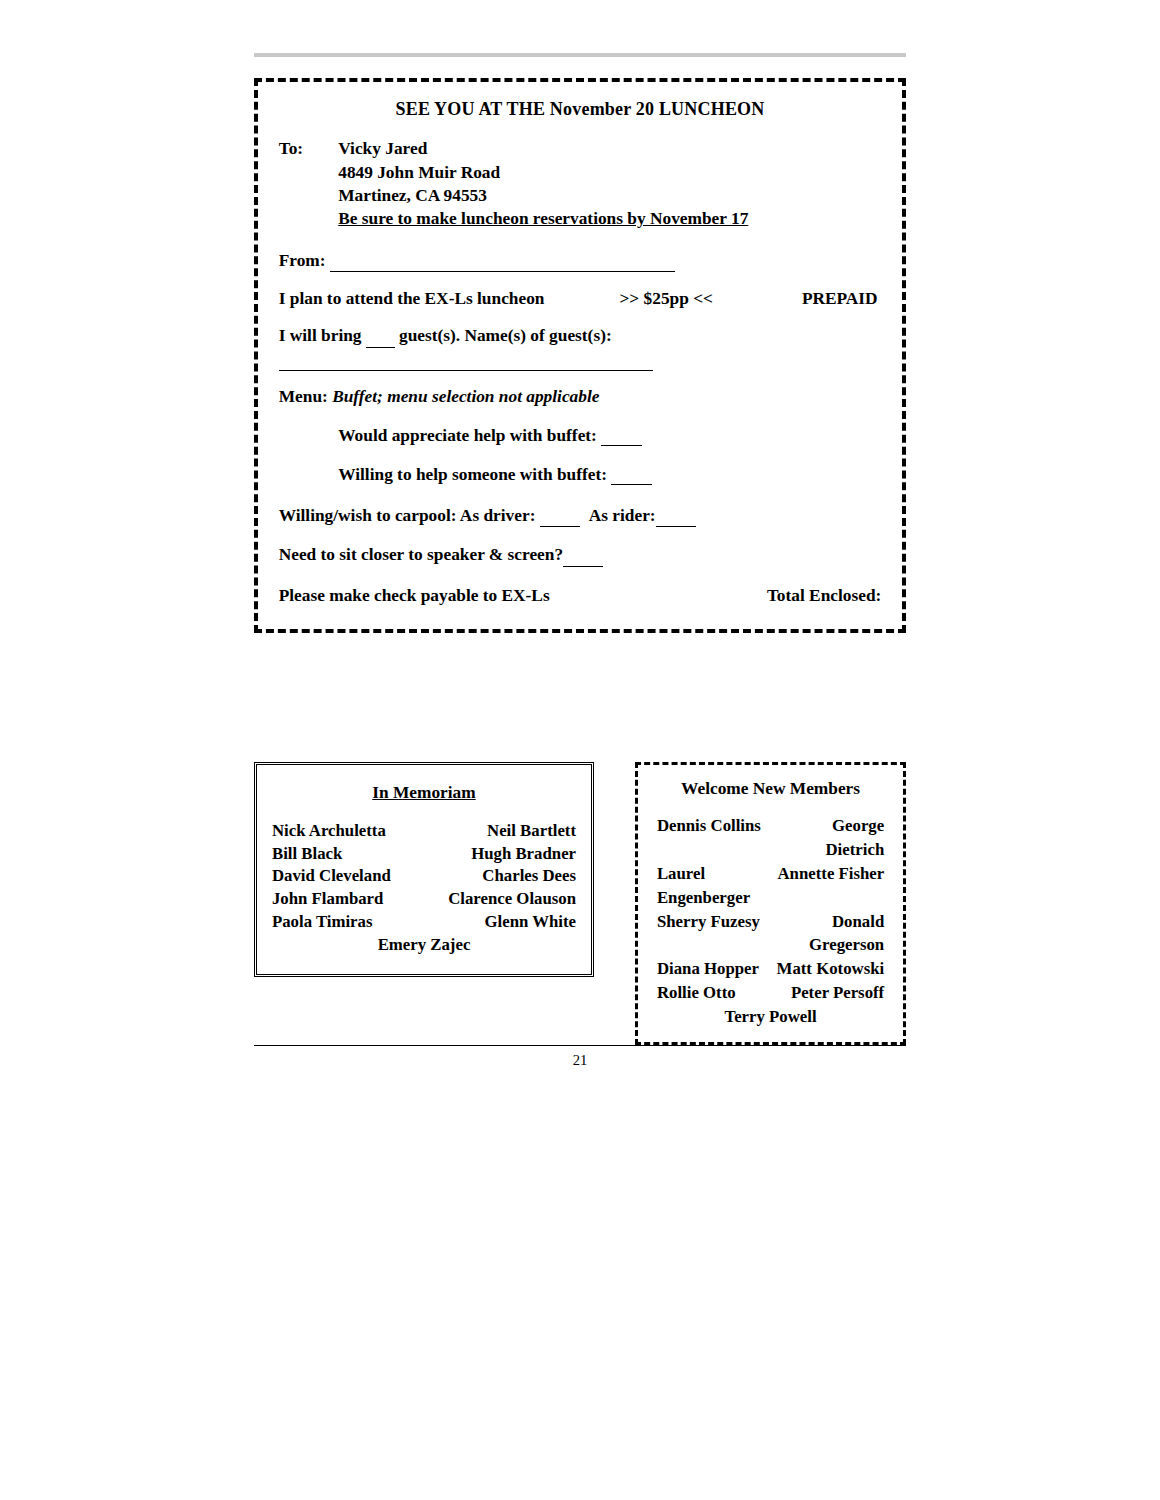SEE YOU AT THE November 20 LUNCHEON
To:
Vicky Jared
4849 John Muir Road
Martinez, CA 94553
Be sure to make luncheon reservations by November 17
From:
I plan to attend the EX-Ls luncheon
>> $25pp <<
PREPAID
I will bring guest(s). Name(s) of guest(s):
Menu: Buffet; menu selection not applicable
Would appreciate help with buffet:
Willing to help someone with buffet:
Willing/wish to carpool: As driver: As rider:
Need to sit closer to speaker & screen?
Please make check payable to EX-Ls
Total Enclosed:
In Memoriam
Nick Archuletta
Neil Bartlett
Bill Black
Hugh Bradner
David Cleveland
Charles Dees
John Flambard
Clarence Olauson
Paola Timiras
Glenn White
Emery Zajec
Welcome New Members
Dennis Collins
George Dietrich
Laurel Engenberger
Annette Fisher
Sherry Fuzesy
Donald Gregerson
Diana Hopper
Matt Kotowski
Rollie Otto
Peter Persoff
Terry Powell
21